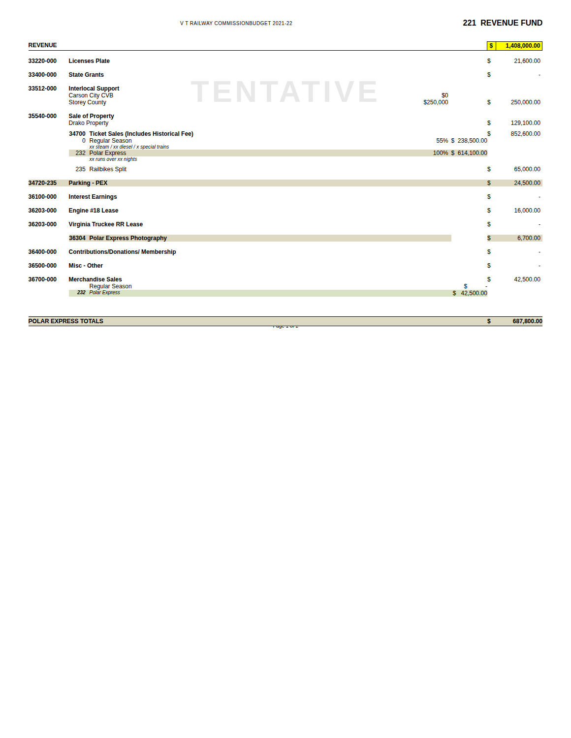TENTATIVE
V T RAILWAY COMMISSIONBUDGET 2021-22
221 REVENUE FUND
| REVENUE | $ | 1,408,000.00 |
| 33220-000 | Licenses Plate | | $ | 21,600.00 |
| 33400-000 | State Grants | | $ | - |
| 33512-000 | Interlocal Support | | | |
| | Carson City CVB | $0 | | | |
| | Storey County | $250,000 | | $ | 250,000.00 |
| 35540-000 | Sale of Property | | | |
| | Drako Property | | | $ | 129,100.00 |
| | 34700 | Ticket Sales (Includes Historical Fee) | $ | 852,600.00 |
| | 0 | Regular Season | 55% | $ 238,500.00 | | |
| | | xx steam / xx diesel / x special trains | | |
| | 232 | Polar Express | 100% | $ 614,100.00 | | |
| | | xx runs over xx nights | | |
| | 235 | Railbikes Split | | | $ | 65,000.00 |
| 34720-235 | Parking - PEX | | $ | 24,500.00 |
| 36100-000 | Interest Earnings | | $ | - |
| 36203-000 | Engine #18 Lease | | $ | 16,000.00 |
| 36203-000 | Virginia Truckee RR Lease | | $ | - |
| | 36304 | Polar Express Photography | | $ | 6,700.00 |
| 36400-000 | Contributions/Donations/ Membership | | $ | - |
| 36500-000 | Misc - Other | | $ | - |
| 36700-000 | Merchandise Sales | | $ | 42,500.00 |
| | | Regular Season | | $ - | | |
| | 232 | Polar Express | | $ 42,500.00 | | |
| POLAR EXPRESS TOTALS | $ | 687,800.00 |
Page 1 of 1